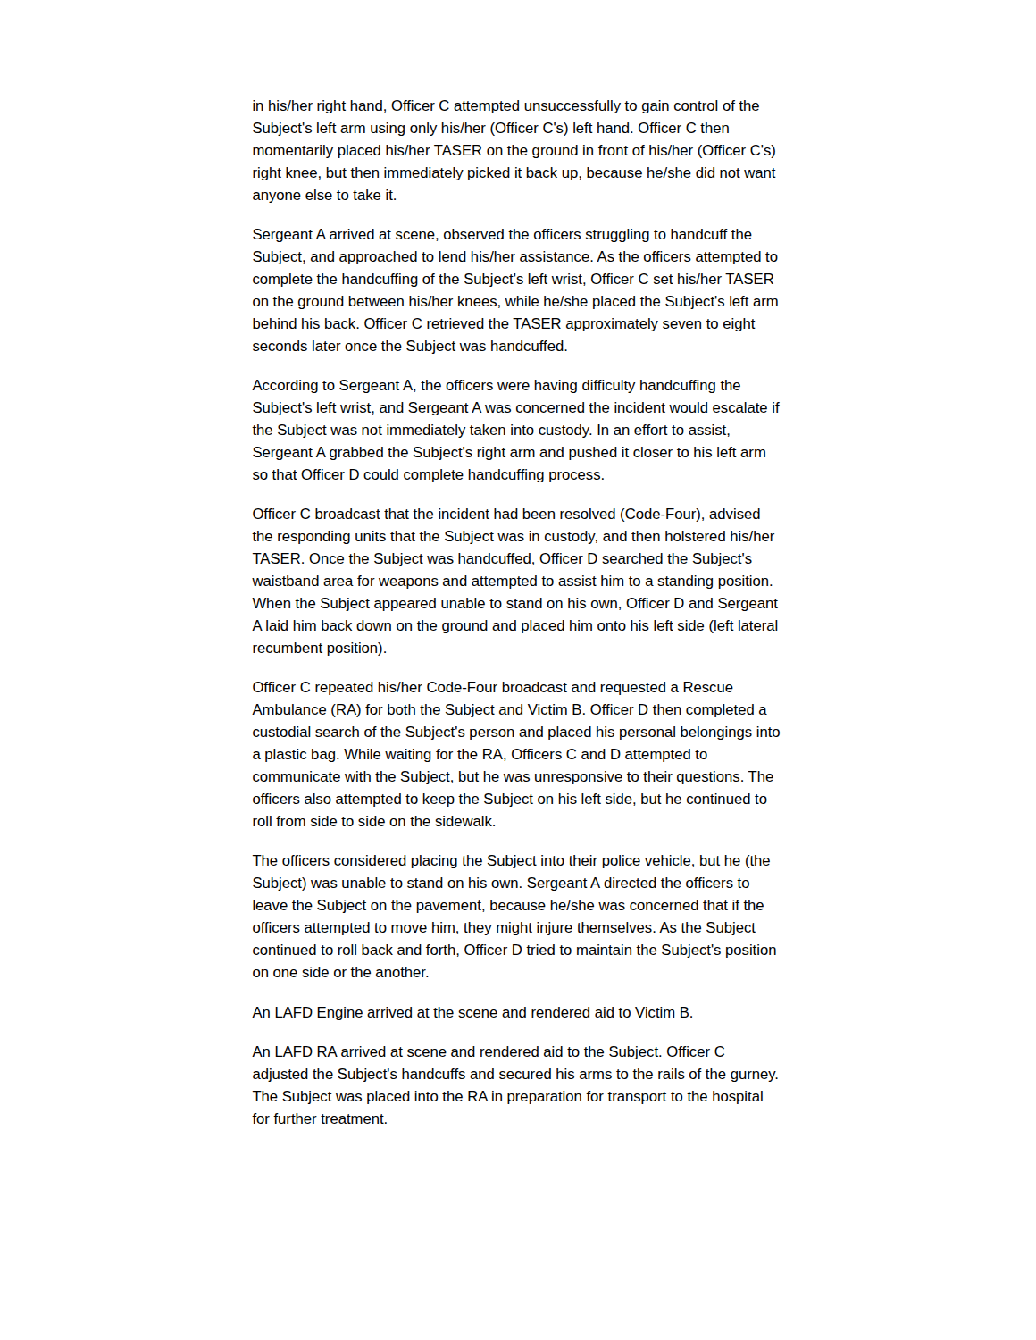in his/her right hand, Officer C attempted unsuccessfully to gain control of the Subject's left arm using only his/her (Officer C's) left hand. Officer C then momentarily placed his/her TASER on the ground in front of his/her (Officer C's) right knee, but then immediately picked it back up, because he/she did not want anyone else to take it.
Sergeant A arrived at scene, observed the officers struggling to handcuff the Subject, and approached to lend his/her assistance. As the officers attempted to complete the handcuffing of the Subject's left wrist, Officer C set his/her TASER on the ground between his/her knees, while he/she placed the Subject's left arm behind his back. Officer C retrieved the TASER approximately seven to eight seconds later once the Subject was handcuffed.
According to Sergeant A, the officers were having difficulty handcuffing the Subject's left wrist, and Sergeant A was concerned the incident would escalate if the Subject was not immediately taken into custody. In an effort to assist, Sergeant A grabbed the Subject's right arm and pushed it closer to his left arm so that Officer D could complete handcuffing process.
Officer C broadcast that the incident had been resolved (Code-Four), advised the responding units that the Subject was in custody, and then holstered his/her TASER. Once the Subject was handcuffed, Officer D searched the Subject's waistband area for weapons and attempted to assist him to a standing position. When the Subject appeared unable to stand on his own, Officer D and Sergeant A laid him back down on the ground and placed him onto his left side (left lateral recumbent position).
Officer C repeated his/her Code-Four broadcast and requested a Rescue Ambulance (RA) for both the Subject and Victim B. Officer D then completed a custodial search of the Subject's person and placed his personal belongings into a plastic bag. While waiting for the RA, Officers C and D attempted to communicate with the Subject, but he was unresponsive to their questions. The officers also attempted to keep the Subject on his left side, but he continued to roll from side to side on the sidewalk.
The officers considered placing the Subject into their police vehicle, but he (the Subject) was unable to stand on his own. Sergeant A directed the officers to leave the Subject on the pavement, because he/she was concerned that if the officers attempted to move him, they might injure themselves. As the Subject continued to roll back and forth, Officer D tried to maintain the Subject's position on one side or the another.
An LAFD Engine arrived at the scene and rendered aid to Victim B.
An LAFD RA arrived at scene and rendered aid to the Subject. Officer C adjusted the Subject's handcuffs and secured his arms to the rails of the gurney. The Subject was placed into the RA in preparation for transport to the hospital for further treatment.